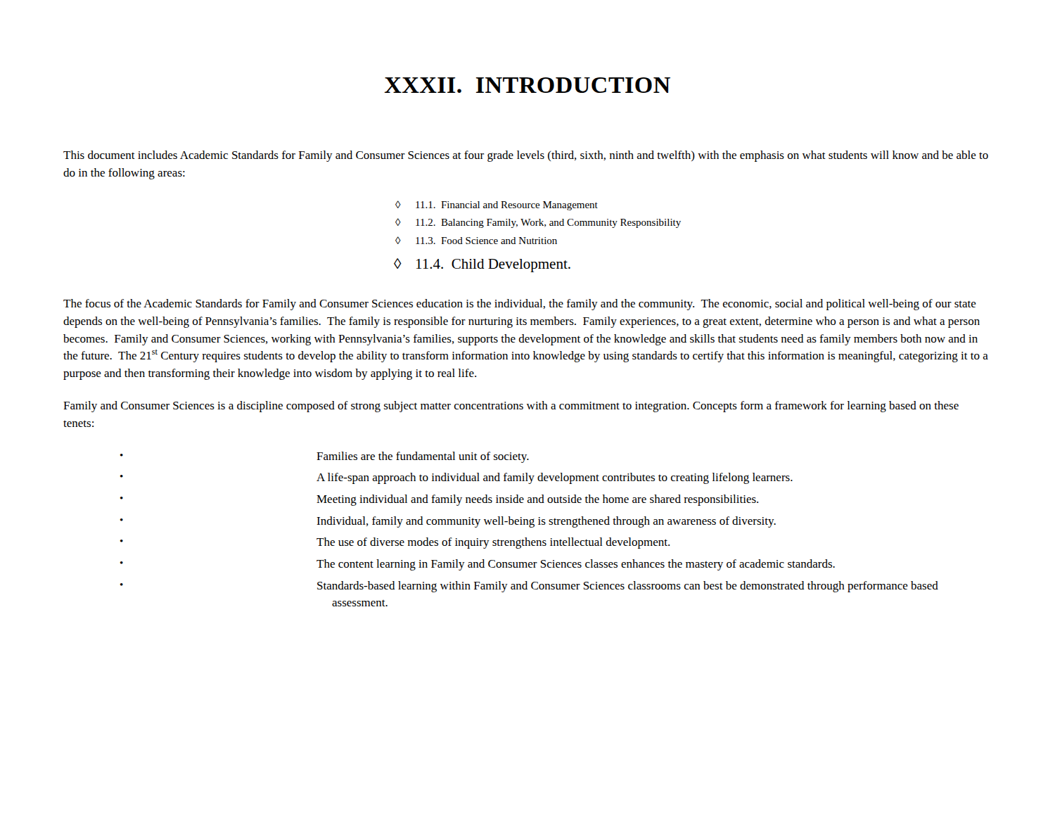XXXII. INTRODUCTION
This document includes Academic Standards for Family and Consumer Sciences at four grade levels (third, sixth, ninth and twelfth) with the emphasis on what students will know and be able to do in the following areas:
◊11.1. Financial and Resource Management
◊11.2. Balancing Family, Work, and Community Responsibility
◊11.3. Food Science and Nutrition
◊11.4. Child Development.
The focus of the Academic Standards for Family and Consumer Sciences education is the individual, the family and the community. The economic, social and political well-being of our state depends on the well-being of Pennsylvania’s families. The family is responsible for nurturing its members. Family experiences, to a great extent, determine who a person is and what a person becomes. Family and Consumer Sciences, working with Pennsylvania’s families, supports the development of the knowledge and skills that students need as family members both now and in the future. The 21st Century requires students to develop the ability to transform information into knowledge by using standards to certify that this information is meaningful, categorizing it to a purpose and then transforming their knowledge into wisdom by applying it to real life.
Family and Consumer Sciences is a discipline composed of strong subject matter concentrations with a commitment to integration. Concepts form a framework for learning based on these tenets:
Families are the fundamental unit of society.
A life-span approach to individual and family development contributes to creating lifelong learners.
Meeting individual and family needs inside and outside the home are shared responsibilities.
Individual, family and community well-being is strengthened through an awareness of diversity.
The use of diverse modes of inquiry strengthens intellectual development.
The content learning in Family and Consumer Sciences classes enhances the mastery of academic standards.
Standards-based learning within Family and Consumer Sciences classrooms can best be demonstrated through performance based assessment.